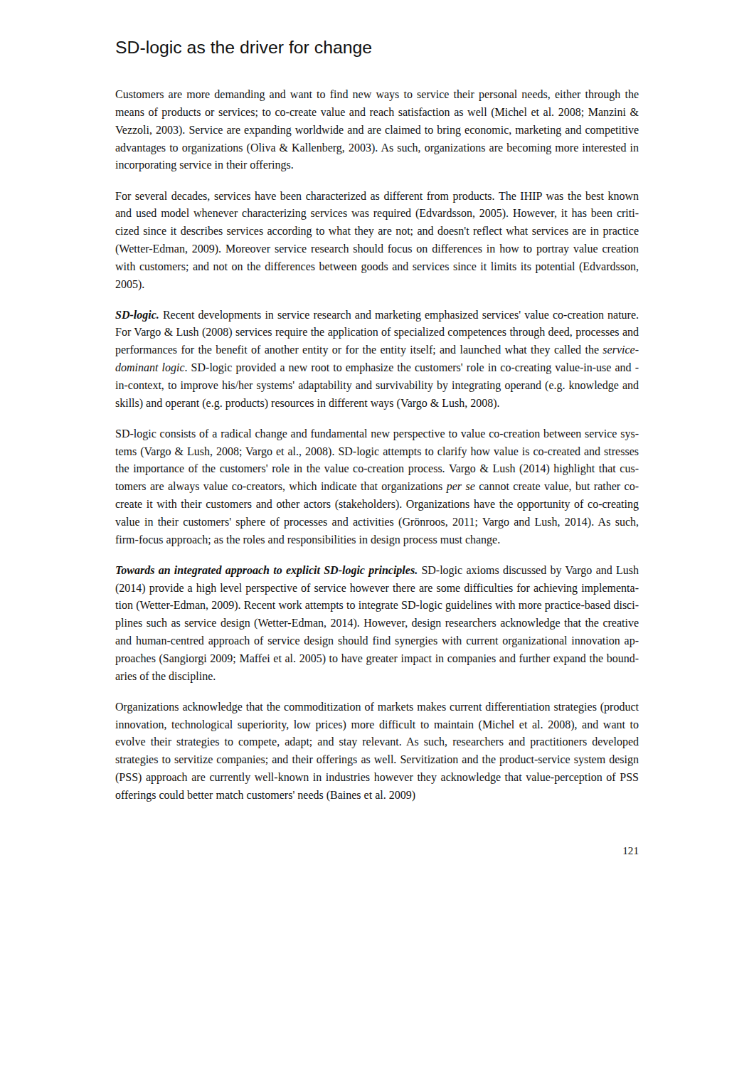SD-logic as the driver for change
Customers are more demanding and want to find new ways to service their personal needs, either through the means of products or services; to co-create value and reach satisfaction as well (Michel et al. 2008; Manzini & Vezzoli, 2003). Service are expanding worldwide and are claimed to bring economic, marketing and competitive advantages to organizations (Oliva & Kallenberg, 2003). As such, organizations are becoming more interested in incorporating service in their offerings.
For several decades, services have been characterized as different from products. The IHIP was the best known and used model whenever characterizing services was required (Edvardsson, 2005). However, it has been criticized since it describes services according to what they are not; and doesn't reflect what services are in practice (Wetter-Edman, 2009). Moreover service research should focus on differences in how to portray value creation with customers; and not on the differences between goods and services since it limits its potential (Edvardsson, 2005).
SD-logic. Recent developments in service research and marketing emphasized services' value co-creation nature. For Vargo & Lush (2008) services require the application of specialized competences through deed, processes and performances for the benefit of another entity or for the entity itself; and launched what they called the service-dominant logic. SD-logic provided a new root to emphasize the customers' role in co-creating value-in-use and -in-context, to improve his/her systems' adaptability and survivability by integrating operand (e.g. knowledge and skills) and operant (e.g. products) resources in different ways (Vargo & Lush, 2008).
SD-logic consists of a radical change and fundamental new perspective to value co-creation between service systems (Vargo & Lush, 2008; Vargo et al., 2008). SD-logic attempts to clarify how value is co-created and stresses the importance of the customers' role in the value co-creation process. Vargo & Lush (2014) highlight that customers are always value co-creators, which indicate that organizations per se cannot create value, but rather co-create it with their customers and other actors (stakeholders). Organizations have the opportunity of co-creating value in their customers' sphere of processes and activities (Grönroos, 2011; Vargo and Lush, 2014). As such, firm-focus approach; as the roles and responsibilities in design process must change.
Towards an integrated approach to explicit SD-logic principles. SD-logic axioms discussed by Vargo and Lush (2014) provide a high level perspective of service however there are some difficulties for achieving implementation (Wetter-Edman, 2009). Recent work attempts to integrate SD-logic guidelines with more practice-based disciplines such as service design (Wetter-Edman, 2014). However, design researchers acknowledge that the creative and human-centred approach of service design should find synergies with current organizational innovation approaches (Sangiorgi 2009; Maffei et al. 2005) to have greater impact in companies and further expand the boundaries of the discipline.
Organizations acknowledge that the commoditization of markets makes current differentiation strategies (product innovation, technological superiority, low prices) more difficult to maintain (Michel et al. 2008), and want to evolve their strategies to compete, adapt; and stay relevant. As such, researchers and practitioners developed strategies to servitize companies; and their offerings as well. Servitization and the product-service system design (PSS) approach are currently well-known in industries however they acknowledge that value-perception of PSS offerings could better match customers' needs (Baines et al. 2009)
121